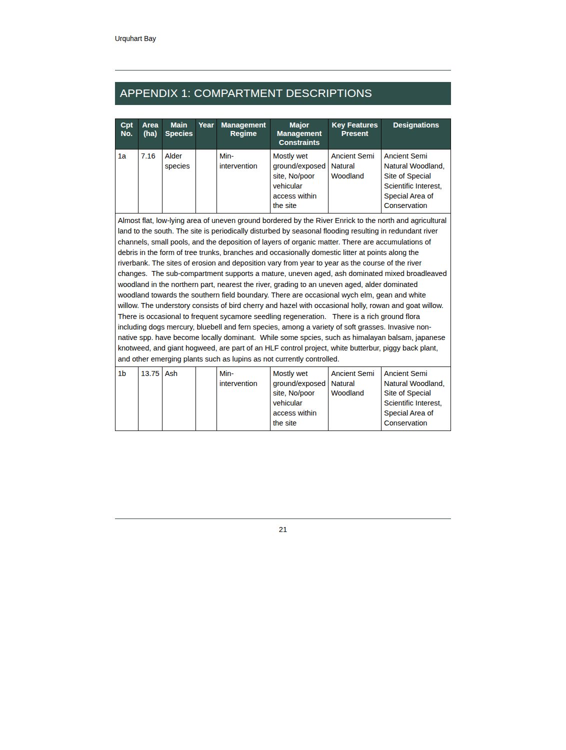Urquhart Bay
APPENDIX 1: COMPARTMENT DESCRIPTIONS
| Cpt No. | Area (ha) | Main Species | Year | Management Regime | Major Management Constraints | Key Features Present | Designations |
| --- | --- | --- | --- | --- | --- | --- | --- |
| 1a | 7.16 | Alder species | | Min-intervention | Mostly wet ground/exposed site, No/poor vehicular access within the site | Ancient Semi Natural Woodland | Ancient Semi Natural Woodland, Site of Special Scientific Interest, Special Area of Conservation |
| Almost flat, low-lying area of uneven ground bordered by the River Enrick to the north and agricultural land to the south. The site is periodically disturbed by seasonal flooding resulting in redundant river channels, small pools, and the deposition of layers of organic matter. There are accumulations of debris in the form of tree trunks, branches and occasionally domestic litter at points along the riverbank. The sites of erosion and deposition vary from year to year as the course of the river changes. The sub-compartment supports a mature, uneven aged, ash dominated mixed broadleaved woodland in the northern part, nearest the river, grading to an uneven aged, alder dominated woodland towards the southern field boundary. There are occasional wych elm, gean and white willow. The understory consists of bird cherry and hazel with occasional holly, rowan and goat willow. There is occasional to frequent sycamore seedling regeneration. There is a rich ground flora including dogs mercury, bluebell and fern species, among a variety of soft grasses. Invasive non-native spp. have become locally dominant. While some spcies, such as himalayan balsam, japanese knotweed, and giant hogweed, are part of an HLF control project, white butterbur, piggy back plant, and other emerging plants such as lupins as not currently controlled. |
| 1b | 13.75 | Ash | | Min-intervention | Mostly wet ground/exposed site, No/poor vehicular access within the site | Ancient Semi Natural Woodland | Ancient Semi Natural Woodland, Site of Special Scientific Interest, Special Area of Conservation |
21